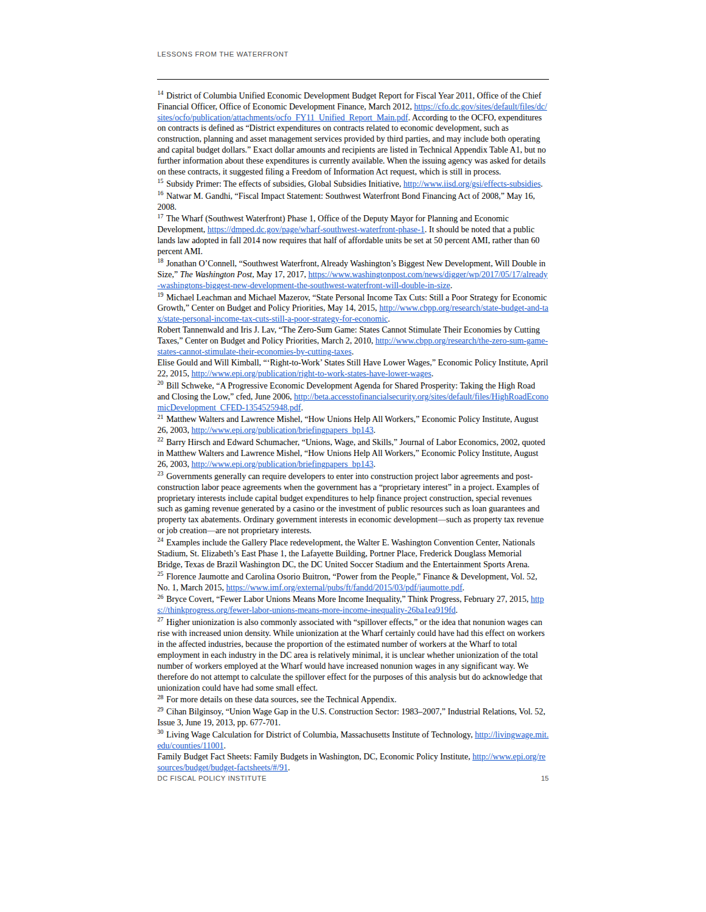Lessons from the Waterfront
14 District of Columbia Unified Economic Development Budget Report for Fiscal Year 2011, Office of the Chief Financial Officer, Office of Economic Development Finance, March 2012, https://cfo.dc.gov/sites/default/files/dc/sites/ocfo/publication/attachments/ocfo_FY11_Unified_Report_Main.pdf. According to the OCFO, expenditures on contracts is defined as “District expenditures on contracts related to economic development, such as construction, planning and asset management services provided by third parties, and may include both operating and capital budget dollars.” Exact dollar amounts and recipients are listed in Technical Appendix Table A1, but no further information about these expenditures is currently available. When the issuing agency was asked for details on these contracts, it suggested filing a Freedom of Information Act request, which is still in process.
15 Subsidy Primer: The effects of subsidies, Global Subsidies Initiative, http://www.iisd.org/gsi/effects-subsidies.
16 Natwar M. Gandhi, “Fiscal Impact Statement: Southwest Waterfront Bond Financing Act of 2008,” May 16, 2008.
17 The Wharf (Southwest Waterfront) Phase 1, Office of the Deputy Mayor for Planning and Economic Development, https://dmped.dc.gov/page/wharf-southwest-waterfront-phase-1. It should be noted that a public lands law adopted in fall 2014 now requires that half of affordable units be set at 50 percent AMI, rather than 60 percent AMI.
18 Jonathan O’Connell, “Southwest Waterfront, Already Washington’s Biggest New Development, Will Double in Size,” The Washington Post, May 17, 2017, https://www.washingtonpost.com/news/digger/wp/2017/05/17/already-washingtons-biggest-new-development-the-southwest-waterfront-will-double-in-size.
19 Michael Leachman and Michael Mazerov, “State Personal Income Tax Cuts: Still a Poor Strategy for Economic Growth,” Center on Budget and Policy Priorities, May 14, 2015, http://www.cbpp.org/research/state-budget-and-tax/state-personal-income-tax-cuts-still-a-poor-strategy-for-economic.
Robert Tannenwald and Iris J. Lav, “The Zero-Sum Game: States Cannot Stimulate Their Economies by Cutting Taxes,” Center on Budget and Policy Priorities, March 2, 2010, http://www.cbpp.org/research/the-zero-sum-game-states-cannot-stimulate-their-economies-by-cutting-taxes.
Elise Gould and Will Kimball, “‘Right-to-Work’ States Still Have Lower Wages,” Economic Policy Institute, April 22, 2015, http://www.epi.org/publication/right-to-work-states-have-lower-wages.
20 Bill Schweke, “A Progressive Economic Development Agenda for Shared Prosperity: Taking the High Road and Closing the Low,” cfed, June 2006, http://beta.accesstofinancialsecurity.org/sites/default/files/HighRoadEconomicDevelopment_CFED-1354525948.pdf.
21 Matthew Walters and Lawrence Mishel, “How Unions Help All Workers,” Economic Policy Institute, August 26, 2003, http://www.epi.org/publication/briefingpapers_bp143.
22 Barry Hirsch and Edward Schumacher, “Unions, Wage, and Skills,” Journal of Labor Economics, 2002, quoted in Matthew Walters and Lawrence Mishel, “How Unions Help All Workers,” Economic Policy Institute, August 26, 2003, http://www.epi.org/publication/briefingpapers_bp143.
23 Governments generally can require developers to enter into construction project labor agreements and post-construction labor peace agreements when the government has a “proprietary interest” in a project. Examples of proprietary interests include capital budget expenditures to help finance project construction, special revenues such as gaming revenue generated by a casino or the investment of public resources such as loan guarantees and property tax abatements. Ordinary government interests in economic development—such as property tax revenue or job creation—are not proprietary interests.
24 Examples include the Gallery Place redevelopment, the Walter E. Washington Convention Center, Nationals Stadium, St. Elizabeth’s East Phase 1, the Lafayette Building, Portner Place, Frederick Douglass Memorial Bridge, Texas de Brazil Washington DC, the DC United Soccer Stadium and the Entertainment Sports Arena.
25 Florence Jaumotte and Carolina Osorio Buitron, “Power from the People,” Finance & Development, Vol. 52, No. 1, March 2015, https://www.imf.org/external/pubs/ft/fandd/2015/03/pdf/jaumotte.pdf.
26 Bryce Covert, “Fewer Labor Unions Means More Income Inequality,” Think Progress, February 27, 2015, https://thinkprogress.org/fewer-labor-unions-means-more-income-inequality-26ba1ea919fd.
27 Higher unionization is also commonly associated with “spillover effects,” or the idea that nonunion wages can rise with increased union density. While unionization at the Wharf certainly could have had this effect on workers in the affected industries, because the proportion of the estimated number of workers at the Wharf to total employment in each industry in the DC area is relatively minimal, it is unclear whether unionization of the total number of workers employed at the Wharf would have increased nonunion wages in any significant way. We therefore do not attempt to calculate the spillover effect for the purposes of this analysis but do acknowledge that unionization could have had some small effect.
28 For more details on these data sources, see the Technical Appendix.
29 Cihan Bilginsoy, “Union Wage Gap in the U.S. Construction Sector: 1983–2007,” Industrial Relations, Vol. 52, Issue 3, June 19, 2013, pp. 677-701.
30 Living Wage Calculation for District of Columbia, Massachusetts Institute of Technology, http://livingwage.mit.edu/counties/11001.
Family Budget Fact Sheets: Family Budgets in Washington, DC, Economic Policy Institute, http://www.epi.org/resources/budget/budget-factsheets/#/91.
DC Fiscal Policy Institute 15